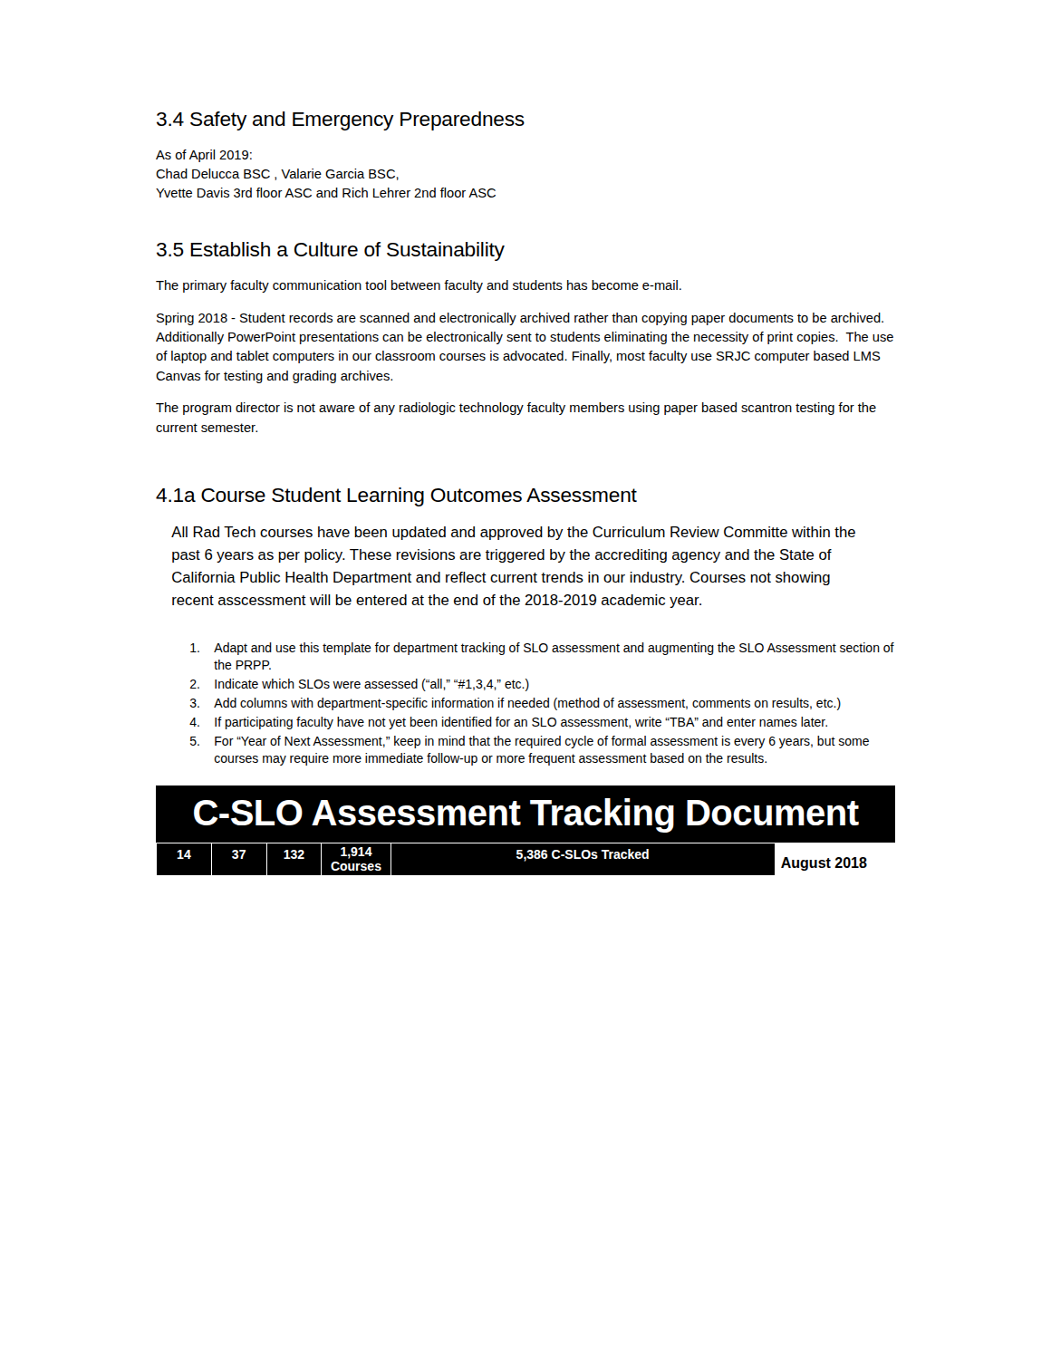3.4 Safety and Emergency Preparedness
As of April 2019:
Chad Delucca BSC , Valarie Garcia BSC,
Yvette Davis 3rd floor ASC and Rich Lehrer 2nd floor ASC
3.5 Establish a Culture of Sustainability
The primary faculty communication tool between faculty and students has become e-mail.
Spring 2018 - Student records are scanned and electronically archived rather than copying paper documents to be archived. Additionally PowerPoint presentations can be electronically sent to students eliminating the necessity of print copies. The use of laptop and tablet computers in our classroom courses is advocated. Finally, most faculty use SRJC computer based LMS Canvas for testing and grading archives.
The program director is not aware of any radiologic technology faculty members using paper based scantron testing for the current semester.
4.1a Course Student Learning Outcomes Assessment
All Rad Tech courses have been updated and approved by the Curriculum Review Committe within the past 6 years as per policy. These revisions are triggered by the accrediting agency and the State of California Public Health Department and reflect current trends in our industry. Courses not showing recent asscessment will be entered at the end of the 2018-2019 academic year.
Adapt and use this template for department tracking of SLO assessment and augmenting the SLO Assessment section of the PRPP.
Indicate which SLOs were assessed (“all,” “#1,3,4,” etc.)
Add columns with department-specific information if needed (method of assessment, comments on results, etc.)
If participating faculty have not yet been identified for an SLO assessment, write “TBA” and enter names later.
For “Year of Next Assessment,” keep in mind that the required cycle of formal assessment is every 6 years, but some courses may require more immediate follow-up or more frequent assessment based on the results.
C-SLO Assessment Tracking Document
| 14 | 37 | 132 | 1,914 Courses | 5,386 C-SLOs Tracked | August 2018 |